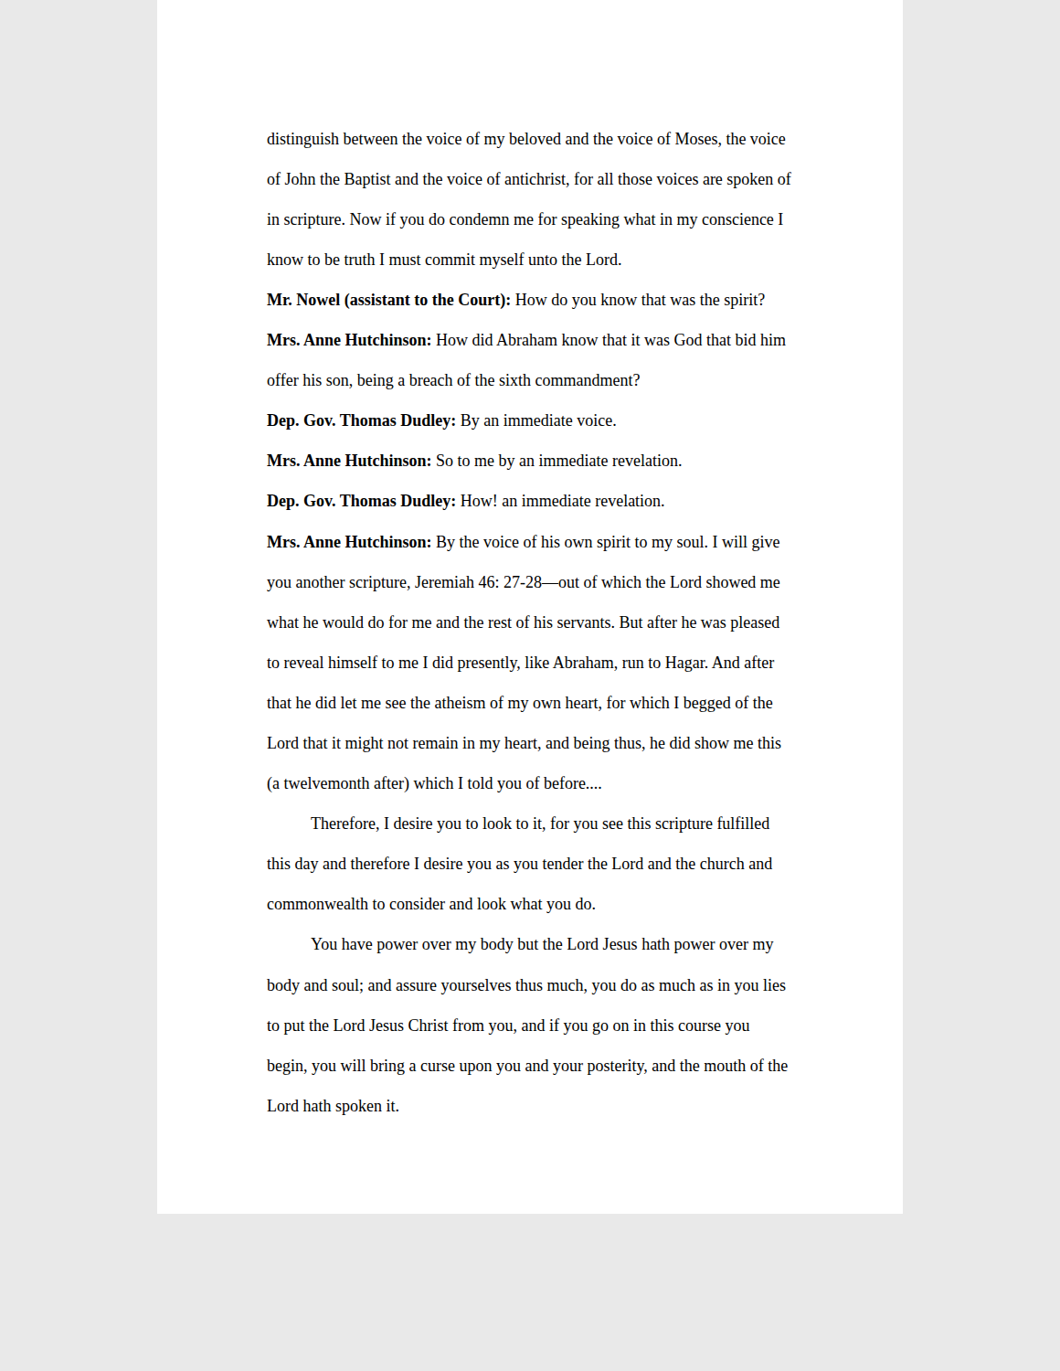distinguish between the voice of my beloved and the voice of Moses, the voice of John the Baptist and the voice of antichrist, for all those voices are spoken of in scripture. Now if you do condemn me for speaking what in my conscience I know to be truth I must commit myself unto the Lord.
Mr. Nowel (assistant to the Court): How do you know that was the spirit?
Mrs. Anne Hutchinson: How did Abraham know that it was God that bid him offer his son, being a breach of the sixth commandment?
Dep. Gov. Thomas Dudley: By an immediate voice.
Mrs. Anne Hutchinson: So to me by an immediate revelation.
Dep. Gov. Thomas Dudley: How! an immediate revelation.
Mrs. Anne Hutchinson: By the voice of his own spirit to my soul. I will give you another scripture, Jeremiah 46: 27-28—out of which the Lord showed me what he would do for me and the rest of his servants. But after he was pleased to reveal himself to me I did presently, like Abraham, run to Hagar. And after that he did let me see the atheism of my own heart, for which I begged of the Lord that it might not remain in my heart, and being thus, he did show me this (a twelvemonth after) which I told you of before....
Therefore, I desire you to look to it, for you see this scripture fulfilled this day and therefore I desire you as you tender the Lord and the church and commonwealth to consider and look what you do.
You have power over my body but the Lord Jesus hath power over my body and soul; and assure yourselves thus much, you do as much as in you lies to put the Lord Jesus Christ from you, and if you go on in this course you begin, you will bring a curse upon you and your posterity, and the mouth of the Lord hath spoken it.